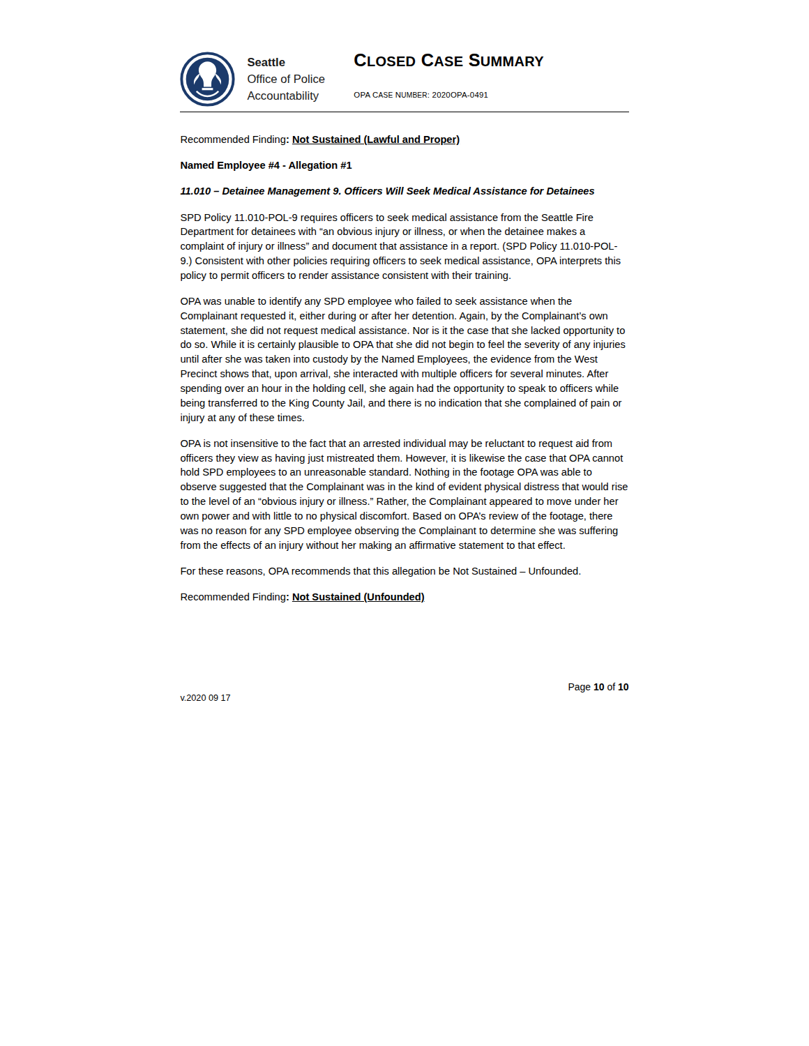Seattle
Office of Police
Accountability
CLOSED CASE SUMMARY
OPA CASE NUMBER: 2020OPA-0491
Recommended Finding: Not Sustained (Lawful and Proper)
Named Employee #4 - Allegation #1
11.010 – Detainee Management 9. Officers Will Seek Medical Assistance for Detainees
SPD Policy 11.010-POL-9 requires officers to seek medical assistance from the Seattle Fire Department for detainees with “an obvious injury or illness, or when the detainee makes a complaint of injury or illness” and document that assistance in a report. (SPD Policy 11.010-POL-9.) Consistent with other policies requiring officers to seek medical assistance, OPA interprets this policy to permit officers to render assistance consistent with their training.
OPA was unable to identify any SPD employee who failed to seek assistance when the Complainant requested it, either during or after her detention. Again, by the Complainant’s own statement, she did not request medical assistance. Nor is it the case that she lacked opportunity to do so. While it is certainly plausible to OPA that she did not begin to feel the severity of any injuries until after she was taken into custody by the Named Employees, the evidence from the West Precinct shows that, upon arrival, she interacted with multiple officers for several minutes. After spending over an hour in the holding cell, she again had the opportunity to speak to officers while being transferred to the King County Jail, and there is no indication that she complained of pain or injury at any of these times.
OPA is not insensitive to the fact that an arrested individual may be reluctant to request aid from officers they view as having just mistreated them. However, it is likewise the case that OPA cannot hold SPD employees to an unreasonable standard. Nothing in the footage OPA was able to observe suggested that the Complainant was in the kind of evident physical distress that would rise to the level of an “obvious injury or illness.” Rather, the Complainant appeared to move under her own power and with little to no physical discomfort. Based on OPA’s review of the footage, there was no reason for any SPD employee observing the Complainant to determine she was suffering from the effects of an injury without her making an affirmative statement to that effect.
For these reasons, OPA recommends that this allegation be Not Sustained – Unfounded.
Recommended Finding: Not Sustained (Unfounded)
v.2020 09 17
Page 10 of 10